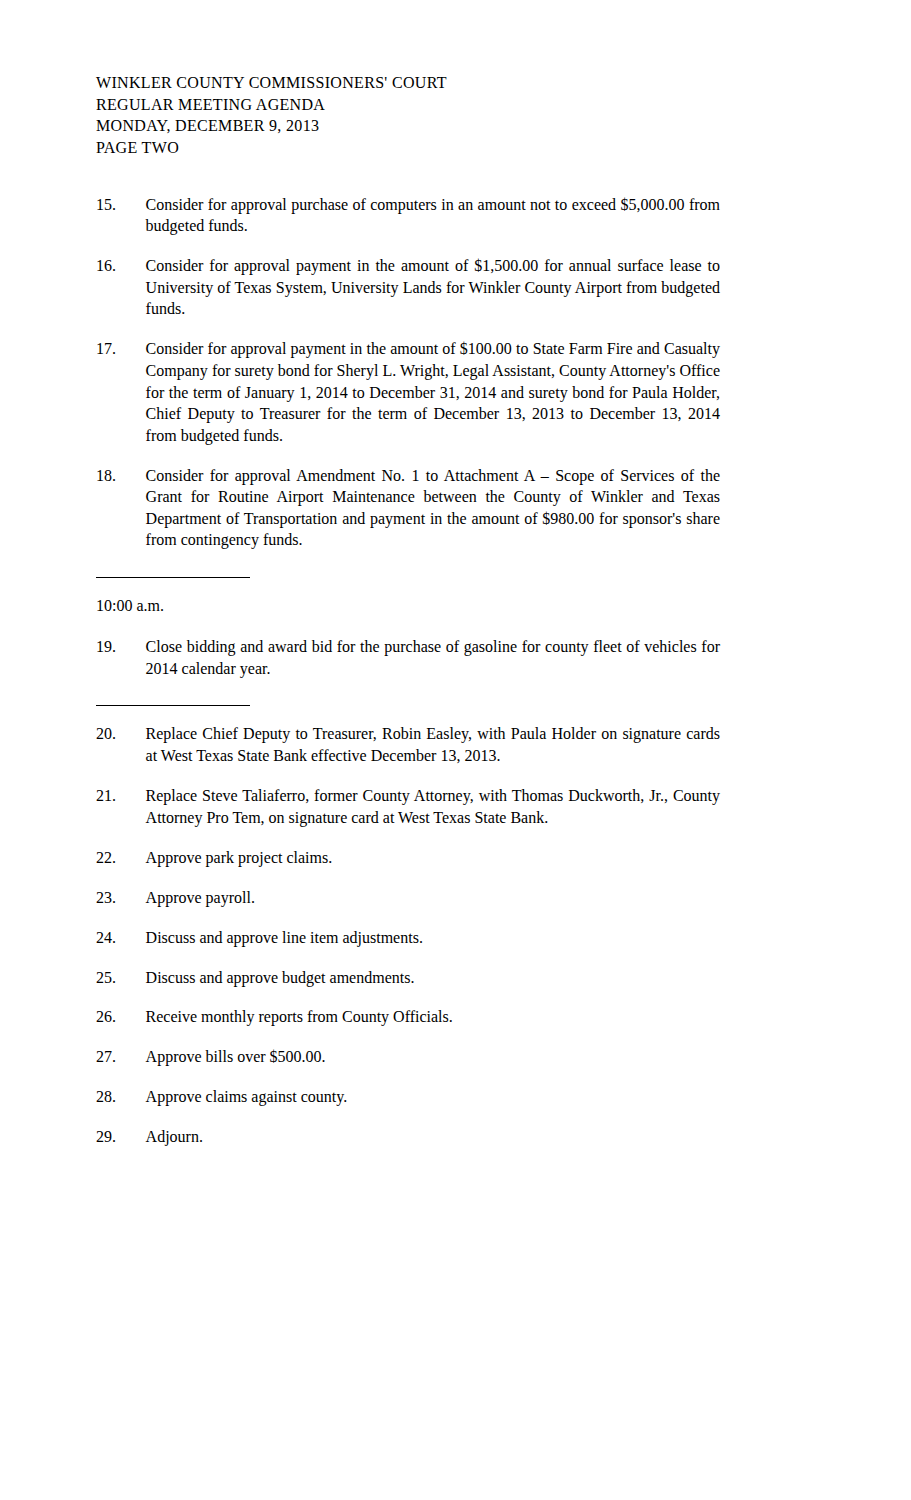WINKLER COUNTY COMMISSIONERS' COURT
REGULAR MEETING AGENDA
MONDAY, DECEMBER 9, 2013
PAGE TWO
15. Consider for approval purchase of computers in an amount not to exceed $5,000.00 from budgeted funds.
16. Consider for approval payment in the amount of $1,500.00 for annual surface lease to University of Texas System, University Lands for Winkler County Airport from budgeted funds.
17. Consider for approval payment in the amount of $100.00 to State Farm Fire and Casualty Company for surety bond for Sheryl L. Wright, Legal Assistant, County Attorney's Office for the term of January 1, 2014 to December 31, 2014 and surety bond for Paula Holder, Chief Deputy to Treasurer for the term of December 13, 2013 to December 13, 2014 from budgeted funds.
18. Consider for approval Amendment No. 1 to Attachment A – Scope of Services of the Grant for Routine Airport Maintenance between the County of Winkler and Texas Department of Transportation and payment in the amount of $980.00 for sponsor's share from contingency funds.
10:00 a.m.
19. Close bidding and award bid for the purchase of gasoline for county fleet of vehicles for 2014 calendar year.
20. Replace Chief Deputy to Treasurer, Robin Easley, with Paula Holder on signature cards at West Texas State Bank effective December 13, 2013.
21. Replace Steve Taliaferro, former County Attorney, with Thomas Duckworth, Jr., County Attorney Pro Tem, on signature card at West Texas State Bank.
22. Approve park project claims.
23. Approve payroll.
24. Discuss and approve line item adjustments.
25. Discuss and approve budget amendments.
26. Receive monthly reports from County Officials.
27. Approve bills over $500.00.
28. Approve claims against county.
29. Adjourn.